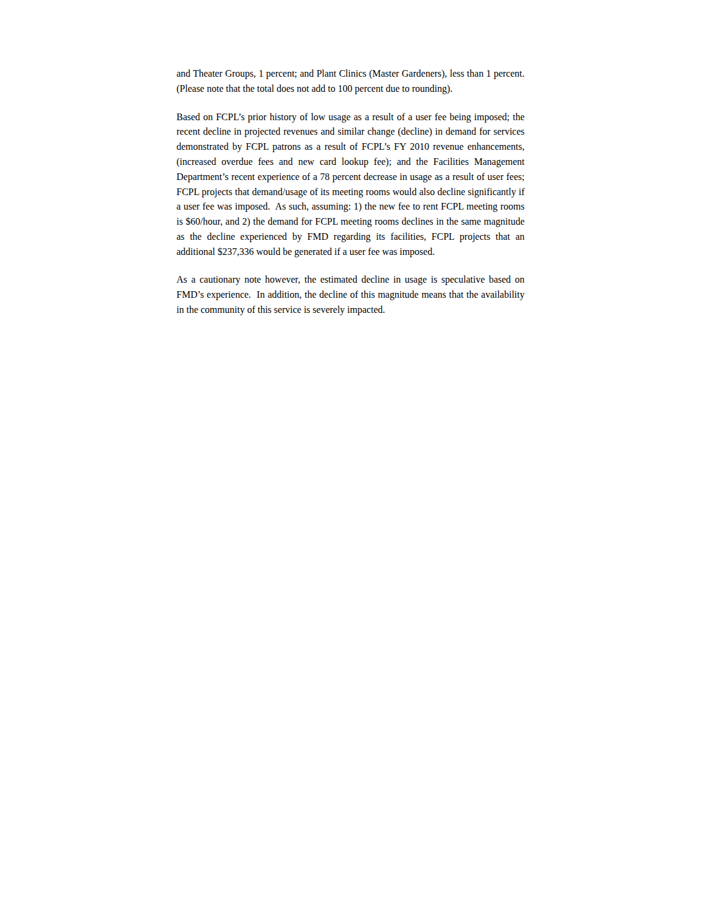and Theater Groups, 1 percent; and Plant Clinics (Master Gardeners), less than 1 percent. (Please note that the total does not add to 100 percent due to rounding).
Based on FCPL’s prior history of low usage as a result of a user fee being imposed; the recent decline in projected revenues and similar change (decline) in demand for services demonstrated by FCPL patrons as a result of FCPL’s FY 2010 revenue enhancements, (increased overdue fees and new card lookup fee); and the Facilities Management Department’s recent experience of a 78 percent decrease in usage as a result of user fees; FCPL projects that demand/usage of its meeting rooms would also decline significantly if a user fee was imposed. As such, assuming: 1) the new fee to rent FCPL meeting rooms is $60/hour, and 2) the demand for FCPL meeting rooms declines in the same magnitude as the decline experienced by FMD regarding its facilities, FCPL projects that an additional $237,336 would be generated if a user fee was imposed.
As a cautionary note however, the estimated decline in usage is speculative based on FMD’s experience. In addition, the decline of this magnitude means that the availability in the community of this service is severely impacted.